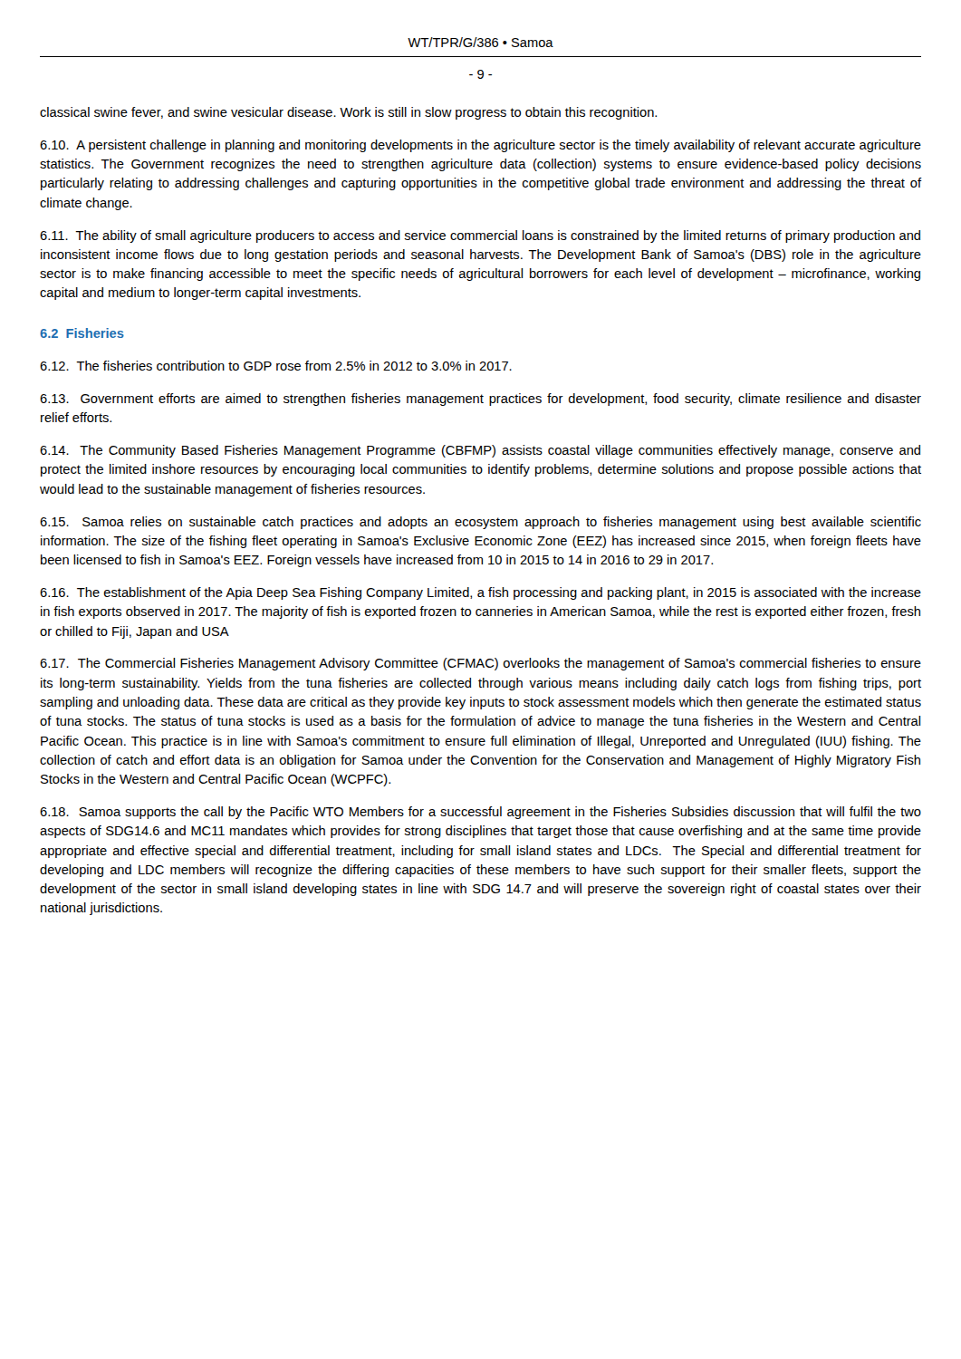WT/TPR/G/386 • Samoa
- 9 -
classical swine fever, and swine vesicular disease. Work is still in slow progress to obtain this recognition.
6.10. A persistent challenge in planning and monitoring developments in the agriculture sector is the timely availability of relevant accurate agriculture statistics. The Government recognizes the need to strengthen agriculture data (collection) systems to ensure evidence-based policy decisions particularly relating to addressing challenges and capturing opportunities in the competitive global trade environment and addressing the threat of climate change.
6.11. The ability of small agriculture producers to access and service commercial loans is constrained by the limited returns of primary production and inconsistent income flows due to long gestation periods and seasonal harvests. The Development Bank of Samoa's (DBS) role in the agriculture sector is to make financing accessible to meet the specific needs of agricultural borrowers for each level of development – microfinance, working capital and medium to longer-term capital investments.
6.2 Fisheries
6.12. The fisheries contribution to GDP rose from 2.5% in 2012 to 3.0% in 2017.
6.13. Government efforts are aimed to strengthen fisheries management practices for development, food security, climate resilience and disaster relief efforts.
6.14. The Community Based Fisheries Management Programme (CBFMP) assists coastal village communities effectively manage, conserve and protect the limited inshore resources by encouraging local communities to identify problems, determine solutions and propose possible actions that would lead to the sustainable management of fisheries resources.
6.15. Samoa relies on sustainable catch practices and adopts an ecosystem approach to fisheries management using best available scientific information. The size of the fishing fleet operating in Samoa's Exclusive Economic Zone (EEZ) has increased since 2015, when foreign fleets have been licensed to fish in Samoa's EEZ. Foreign vessels have increased from 10 in 2015 to 14 in 2016 to 29 in 2017.
6.16. The establishment of the Apia Deep Sea Fishing Company Limited, a fish processing and packing plant, in 2015 is associated with the increase in fish exports observed in 2017. The majority of fish is exported frozen to canneries in American Samoa, while the rest is exported either frozen, fresh or chilled to Fiji, Japan and USA
6.17. The Commercial Fisheries Management Advisory Committee (CFMAC) overlooks the management of Samoa's commercial fisheries to ensure its long-term sustainability. Yields from the tuna fisheries are collected through various means including daily catch logs from fishing trips, port sampling and unloading data. These data are critical as they provide key inputs to stock assessment models which then generate the estimated status of tuna stocks. The status of tuna stocks is used as a basis for the formulation of advice to manage the tuna fisheries in the Western and Central Pacific Ocean. This practice is in line with Samoa's commitment to ensure full elimination of Illegal, Unreported and Unregulated (IUU) fishing. The collection of catch and effort data is an obligation for Samoa under the Convention for the Conservation and Management of Highly Migratory Fish Stocks in the Western and Central Pacific Ocean (WCPFC).
6.18. Samoa supports the call by the Pacific WTO Members for a successful agreement in the Fisheries Subsidies discussion that will fulfil the two aspects of SDG14.6 and MC11 mandates which provides for strong disciplines that target those that cause overfishing and at the same time provide appropriate and effective special and differential treatment, including for small island states and LDCs. The Special and differential treatment for developing and LDC members will recognize the differing capacities of these members to have such support for their smaller fleets, support the development of the sector in small island developing states in line with SDG 14.7 and will preserve the sovereign right of coastal states over their national jurisdictions.